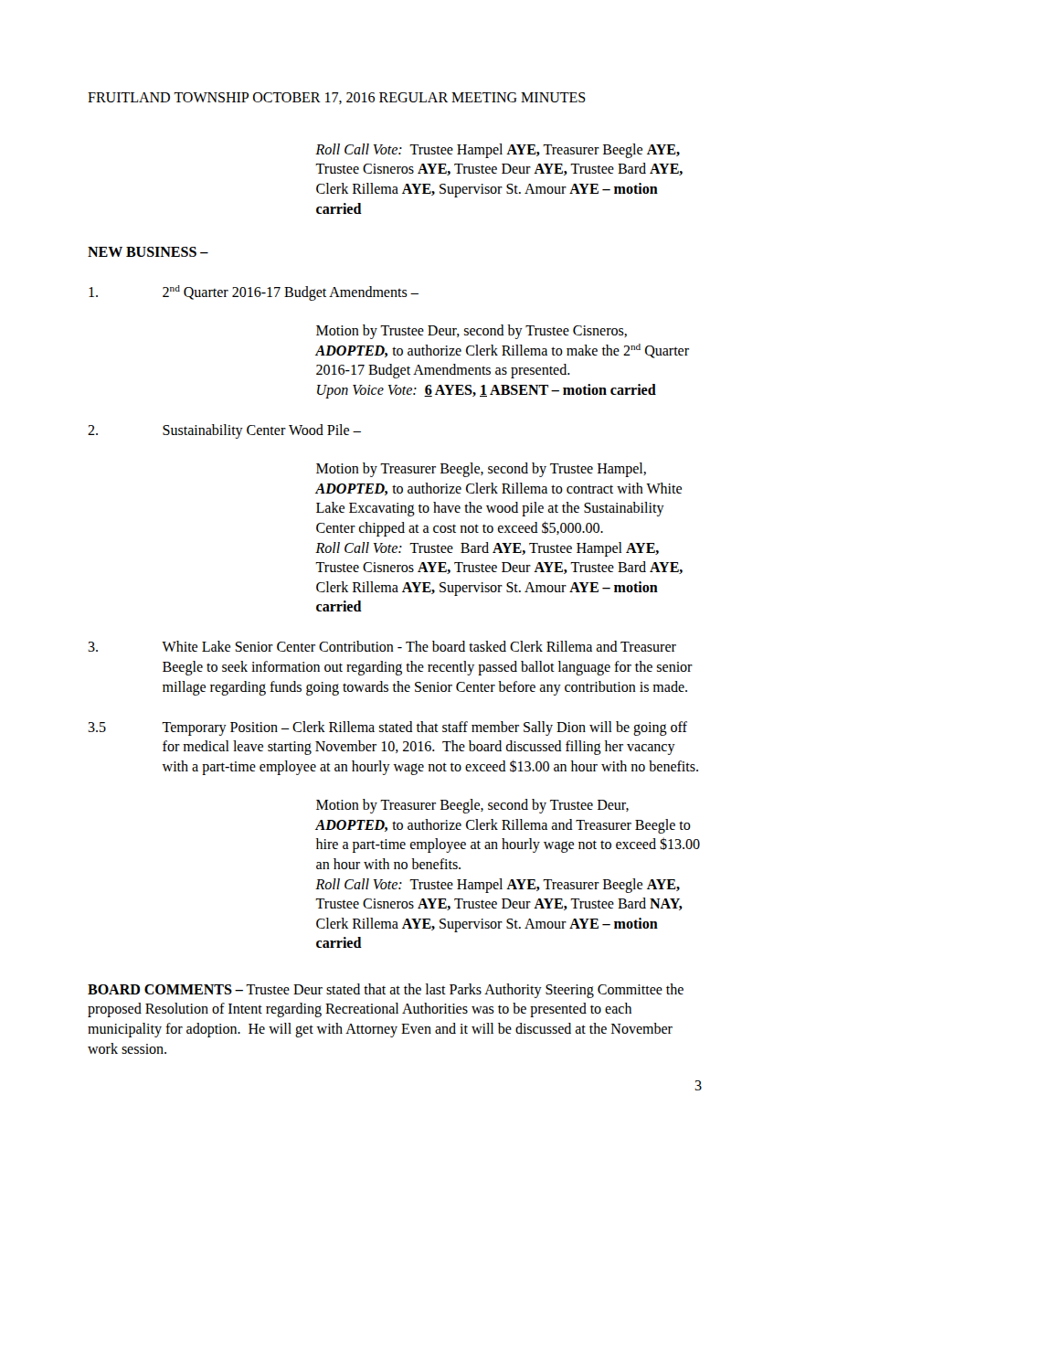FRUITLAND TOWNSHIP OCTOBER 17, 2016 REGULAR MEETING MINUTES
Roll Call Vote: Trustee Hampel AYE, Treasurer Beegle AYE, Trustee Cisneros AYE, Trustee Deur AYE, Trustee Bard AYE, Clerk Rillema AYE, Supervisor St. Amour AYE – motion carried
NEW BUSINESS –
1.
2nd Quarter 2016-17 Budget Amendments –
Motion by Trustee Deur, second by Trustee Cisneros, ADOPTED, to authorize Clerk Rillema to make the 2nd Quarter 2016-17 Budget Amendments as presented.
Upon Voice Vote: 6 AYES, 1 ABSENT – motion carried
2.
Sustainability Center Wood Pile –
Motion by Treasurer Beegle, second by Trustee Hampel, ADOPTED, to authorize Clerk Rillema to contract with White Lake Excavating to have the wood pile at the Sustainability Center chipped at a cost not to exceed $5,000.00.
Roll Call Vote: Trustee Bard AYE, Trustee Hampel AYE, Trustee Cisneros AYE, Trustee Deur AYE, Trustee Bard AYE, Clerk Rillema AYE, Supervisor St. Amour AYE – motion carried
3.
White Lake Senior Center Contribution - The board tasked Clerk Rillema and Treasurer Beegle to seek information out regarding the recently passed ballot language for the senior millage regarding funds going towards the Senior Center before any contribution is made.
3.5
Temporary Position – Clerk Rillema stated that staff member Sally Dion will be going off for medical leave starting November 10, 2016. The board discussed filling her vacancy with a part-time employee at an hourly wage not to exceed $13.00 an hour with no benefits.
Motion by Treasurer Beegle, second by Trustee Deur, ADOPTED, to authorize Clerk Rillema and Treasurer Beegle to hire a part-time employee at an hourly wage not to exceed $13.00 an hour with no benefits.
Roll Call Vote: Trustee Hampel AYE, Treasurer Beegle AYE, Trustee Cisneros AYE, Trustee Deur AYE, Trustee Bard NAY, Clerk Rillema AYE, Supervisor St. Amour AYE – motion carried
BOARD COMMENTS – Trustee Deur stated that at the last Parks Authority Steering Committee the proposed Resolution of Intent regarding Recreational Authorities was to be presented to each municipality for adoption. He will get with Attorney Even and it will be discussed at the November work session.
3